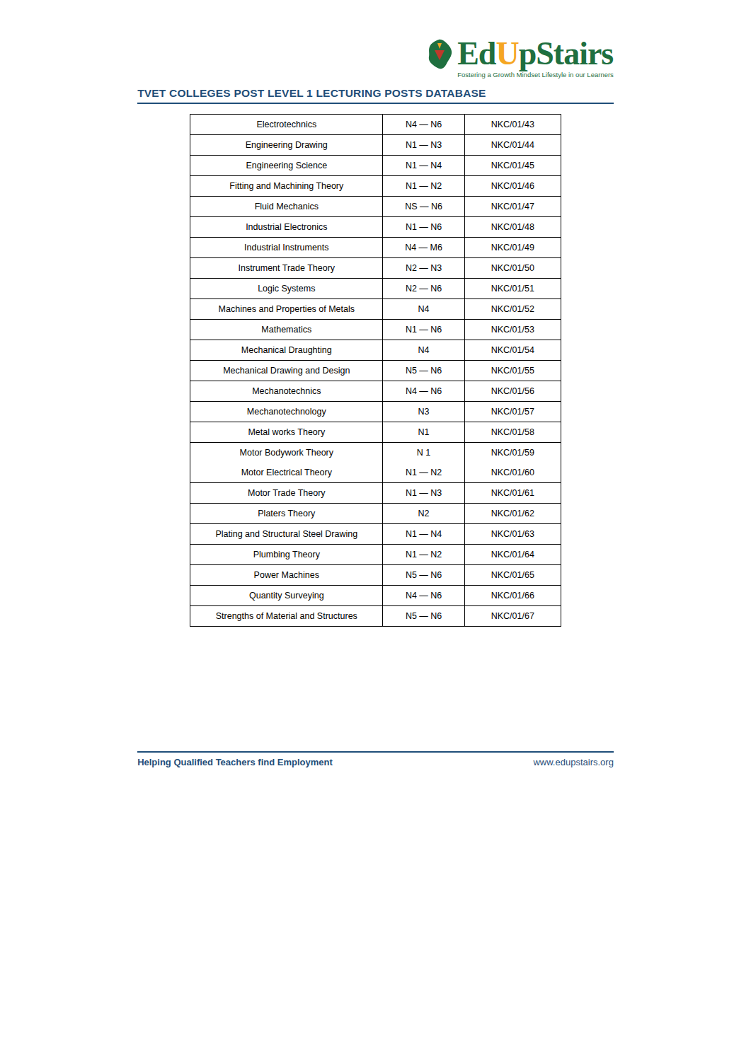Ed UpStairs
Fostering a Growth Mindset Lifestyle in our Learners
TVET COLLEGES POST LEVEL 1 LECTURING POSTS DATABASE
| Electrotechnics | N4 — N6 | NKC/01/43 |
| Engineering Drawing | N1 — N3 | NKC/01/44 |
| Engineering Science | N1 — N4 | NKC/01/45 |
| Fitting and Machining Theory | N1 — N2 | NKC/01/46 |
| Fluid Mechanics | NS — N6 | NKC/01/47 |
| Industrial Electronics | N1 — N6 | NKC/01/48 |
| Industrial Instruments | N4 — M6 | NKC/01/49 |
| Instrument Trade Theory | N2 — N3 | NKC/01/50 |
| Logic Systems | N2 — N6 | NKC/01/51 |
| Machines and Properties of Metals | N4 | NKC/01/52 |
| Mathematics | N1 — N6 | NKC/01/53 |
| Mechanical Draughting | N4 | NKC/01/54 |
| Mechanical Drawing and Design | N5 — N6 | NKC/01/55 |
| Mechanotechnics | N4 — N6 | NKC/01/56 |
| Mechanotechnology | N3 | NKC/01/57 |
| Metal works Theory | N1 | NKC/01/58 |
| Motor Bodywork Theory | N 1 | NKC/01/59 |
| Motor Electrical Theory | N1 — N2 | NKC/01/60 |
| Motor Trade Theory | N1 — N3 | NKC/01/61 |
| Platers Theory | N2 | NKC/01/62 |
| Plating and Structural Steel Drawing | N1 — N4 | NKC/01/63 |
| Plumbing Theory | N1 — N2 | NKC/01/64 |
| Power Machines | N5 — N6 | NKC/01/65 |
| Quantity Surveying | N4 — N6 | NKC/01/66 |
| Strengths of Material and Structures | N5 — N6 | NKC/01/67 |
Helping Qualified Teachers find Employment
www.edupstairs.org